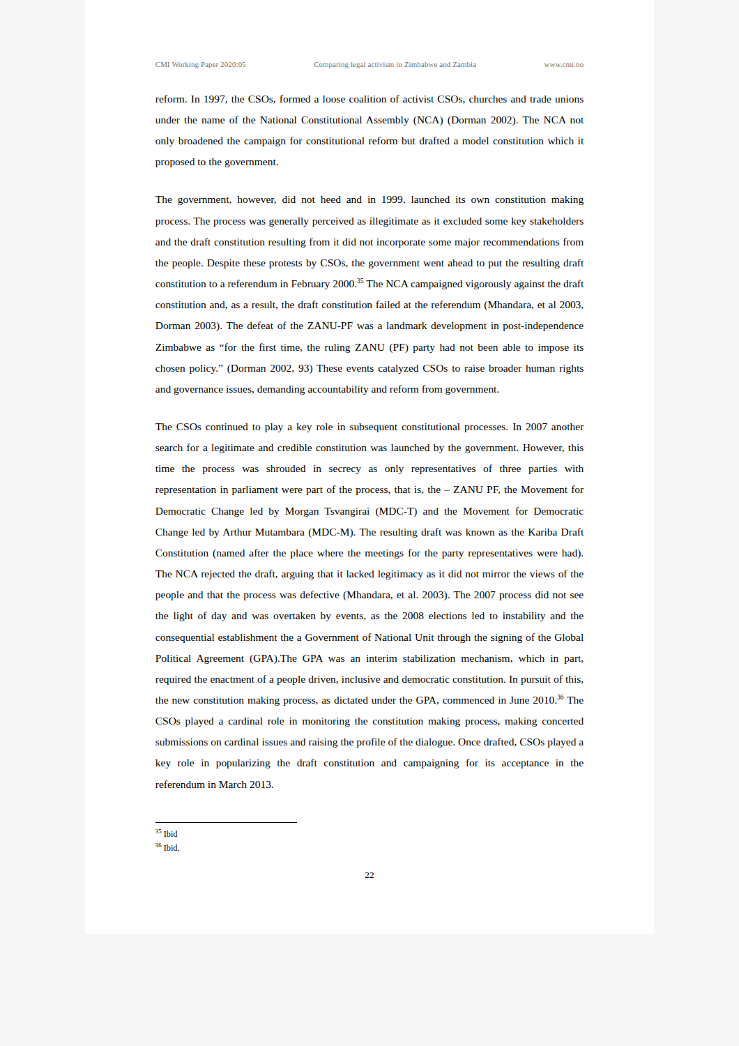CMI Working Paper 2020:05 Comparing legal activism in Zimbabwe and Zambia www.cmi.no
reform. In 1997, the CSOs, formed a loose coalition of activist CSOs, churches and trade unions under the name of the National Constitutional Assembly (NCA) (Dorman 2002). The NCA not only broadened the campaign for constitutional reform but drafted a model constitution which it proposed to the government.
The government, however, did not heed and in 1999, launched its own constitution making process. The process was generally perceived as illegitimate as it excluded some key stakeholders and the draft constitution resulting from it did not incorporate some major recommendations from the people. Despite these protests by CSOs, the government went ahead to put the resulting draft constitution to a referendum in February 2000.35 The NCA campaigned vigorously against the draft constitution and, as a result, the draft constitution failed at the referendum (Mhandara, et al 2003, Dorman 2003). The defeat of the ZANU-PF was a landmark development in post-independence Zimbabwe as “for the first time, the ruling ZANU (PF) party had not been able to impose its chosen policy.” (Dorman 2002, 93) These events catalyzed CSOs to raise broader human rights and governance issues, demanding accountability and reform from government.
The CSOs continued to play a key role in subsequent constitutional processes. In 2007 another search for a legitimate and credible constitution was launched by the government. However, this time the process was shrouded in secrecy as only representatives of three parties with representation in parliament were part of the process, that is, the – ZANU PF, the Movement for Democratic Change led by Morgan Tsvangirai (MDC-T) and the Movement for Democratic Change led by Arthur Mutambara (MDC-M). The resulting draft was known as the Kariba Draft Constitution (named after the place where the meetings for the party representatives were had). The NCA rejected the draft, arguing that it lacked legitimacy as it did not mirror the views of the people and that the process was defective (Mhandara, et al. 2003). The 2007 process did not see the light of day and was overtaken by events, as the 2008 elections led to instability and the consequential establishment the a Government of National Unit through the signing of the Global Political Agreement (GPA).The GPA was an interim stabilization mechanism, which in part, required the enactment of a people driven, inclusive and democratic constitution. In pursuit of this, the new constitution making process, as dictated under the GPA, commenced in June 2010.36 The CSOs played a cardinal role in monitoring the constitution making process, making concerted submissions on cardinal issues and raising the profile of the dialogue. Once drafted, CSOs played a key role in popularizing the draft constitution and campaigning for its acceptance in the referendum in March 2013.
35 Ibid
36 Ibid.
22